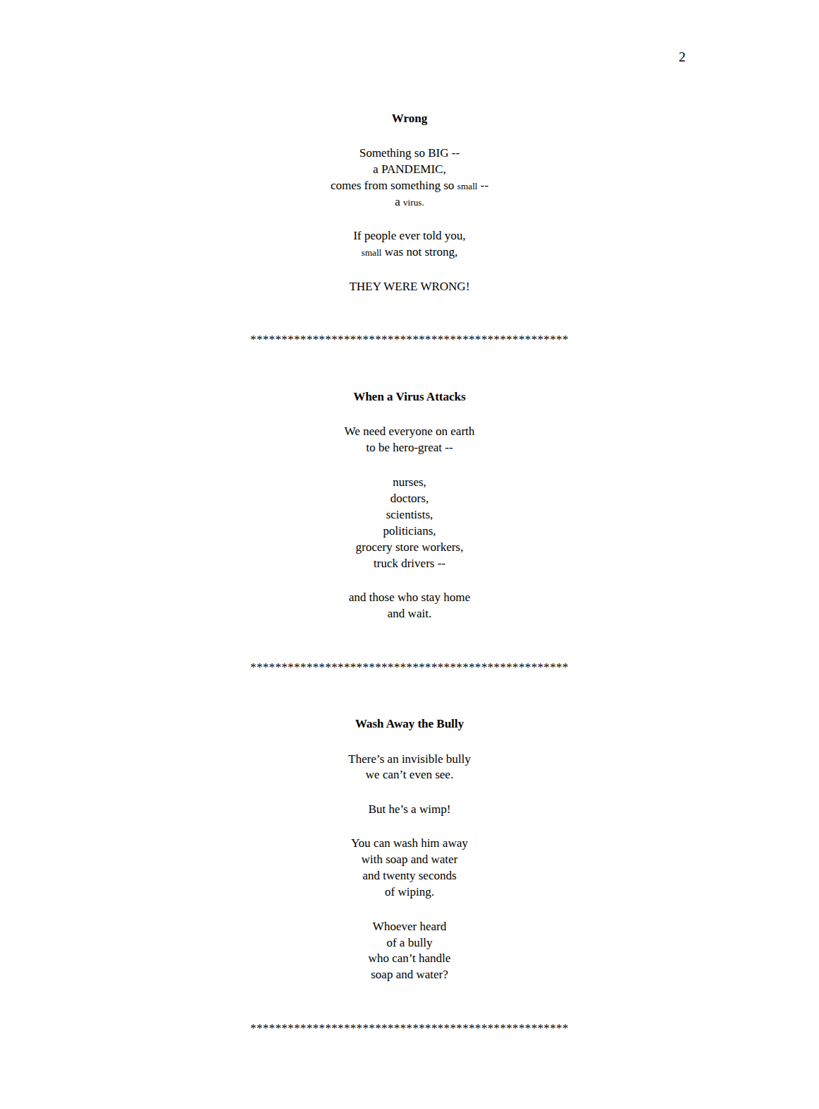2
Wrong
Something so BIG --
a PANDEMIC,
comes from something so small --
a virus.
If people ever told you,
small was not strong,
THEY WERE WRONG!
***************************************************
When a Virus Attacks
We need everyone on earth
to be hero-great --
nurses,
doctors,
scientists,
politicians,
grocery store workers,
truck drivers --
and those who stay home
and wait.
***************************************************
Wash Away the Bully
There’s an invisible bully
we can’t even see.
But he’s a wimp!
You can wash him away
with soap and water
and twenty seconds
of wiping.
Whoever heard
of a bully
who can’t handle
soap and water?
***************************************************